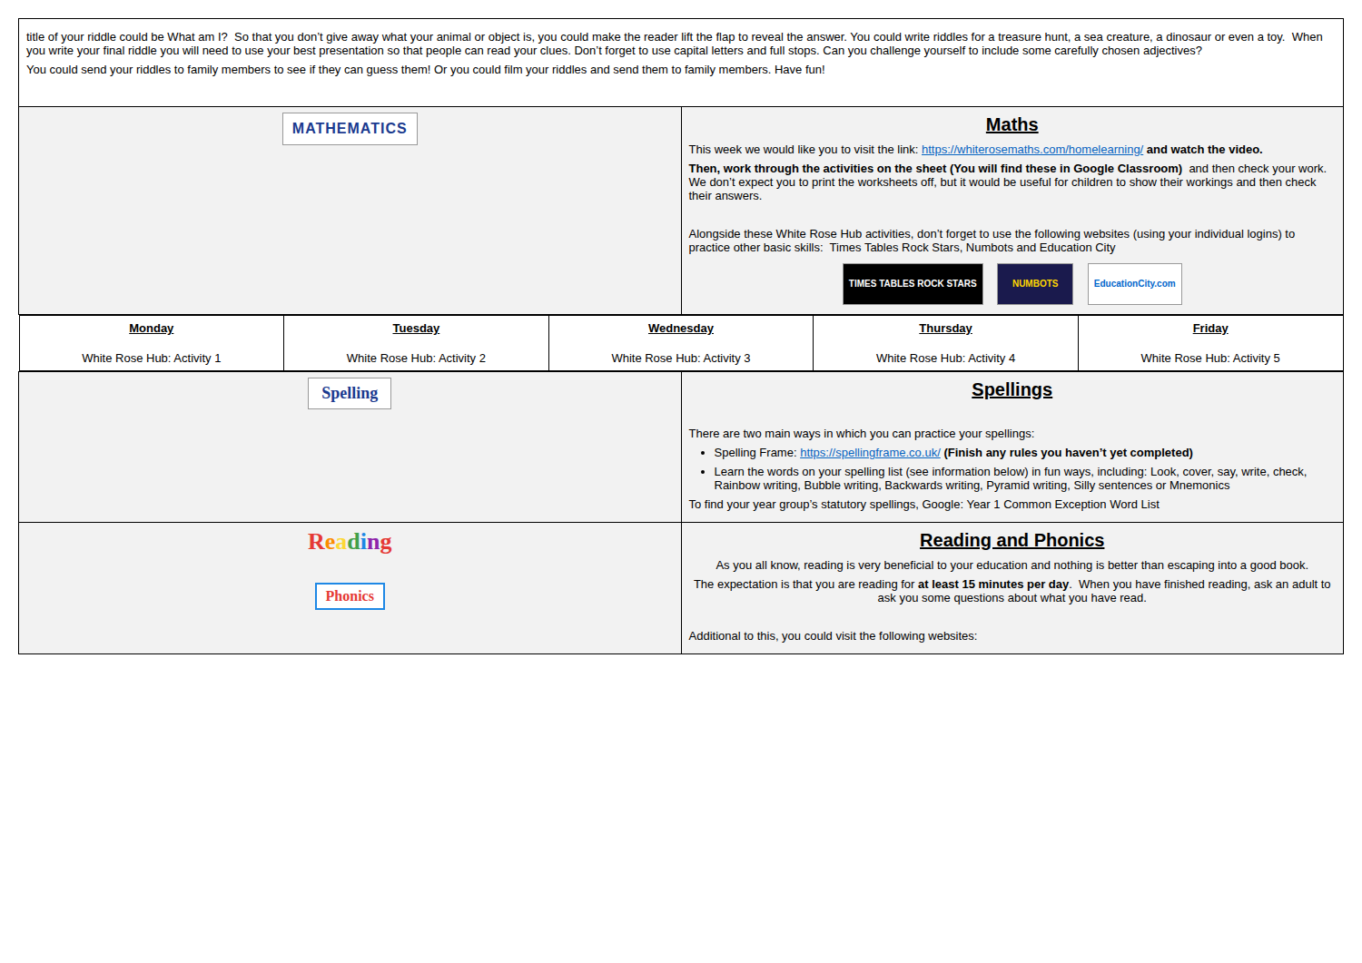| title of your riddle could be What am I? So that you don’t give away what your animal or object is, you could make the reader lift the flap to reveal the answer. You could write riddles for a treasure hunt, a sea creature, a dinosaur or even a toy. When you write your final riddle you will need to use your best presentation so that people can read your clues. Don’t forget to use capital letters and full stops. Can you challenge yourself to include some carefully chosen adjectives? You could send your riddles to family members to see if they can guess them! Or you could film your riddles and send them to family members. Have fun! |
| MATHEMATICS | Maths This week we would like you to visit the link: https://whiterosemaths.com/homelearning/ and watch the video. Then, work through the activities on the sheet (You will find these in Google Classroom) and then check your work. We don’t expect you to print the worksheets off, but it would be useful for children to show their workings and then check their answers. Alongside these White Rose Hub activities, don’t forget to use the following websites (using your individual logins) to practice other basic skills: Times Tables Rock Stars, Numbots and Education City TIMES TABLES ROCK STARS NUMBOTS EducationCity.com |
| / Monday White Rose Hub: Activity 1 / Tuesday White Rose Hub: Activity 2 / Wednesday White Rose Hub: Activity 3 / Thursday White Rose Hub: Activity 4 / Friday White Rose Hub: Activity 5 / |
| Spelling | Spellings There are two main ways in which you can practice your spellings: Spelling Frame: https://spellingframe.co.uk/ (Finish any rules you haven’t yet completed) Learn the words on your spelling list (see information below) in fun ways, including: Look, cover, say, write, check, Rainbow writing, Bubble writing, Backwards writing, Pyramid writing, Silly sentences or Mnemonics To find your year group’s statutory spellings, Google: Year 1 Common Exception Word List |
| R e a d i n g Phonics | Reading and Phonics As you all know, reading is very beneficial to your education and nothing is better than escaping into a good book. The expectation is that you are reading for at least 15 minutes per day . When you have finished reading, ask an adult to ask you some questions about what you have read. Additional to this, you could visit the following websites: |